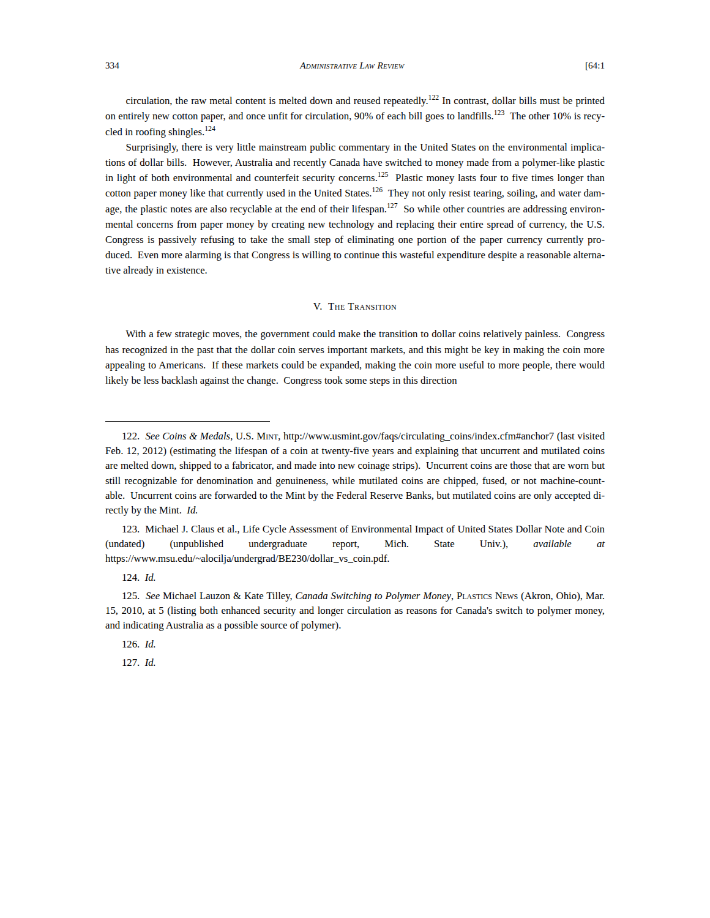334 Administrative Law Review [64:1
circulation, the raw metal content is melted down and reused repeatedly.122 In contrast, dollar bills must be printed on entirely new cotton paper, and once unfit for circulation, 90% of each bill goes to landfills.123 The other 10% is recycled in roofing shingles.124
Surprisingly, there is very little mainstream public commentary in the United States on the environmental implications of dollar bills. However, Australia and recently Canada have switched to money made from a polymer-like plastic in light of both environmental and counterfeit security concerns.125 Plastic money lasts four to five times longer than cotton paper money like that currently used in the United States.126 They not only resist tearing, soiling, and water damage, the plastic notes are also recyclable at the end of their lifespan.127 So while other countries are addressing environmental concerns from paper money by creating new technology and replacing their entire spread of currency, the U.S. Congress is passively refusing to take the small step of eliminating one portion of the paper currency currently produced. Even more alarming is that Congress is willing to continue this wasteful expenditure despite a reasonable alternative already in existence.
V. The Transition
With a few strategic moves, the government could make the transition to dollar coins relatively painless. Congress has recognized in the past that the dollar coin serves important markets, and this might be key in making the coin more appealing to Americans. If these markets could be expanded, making the coin more useful to more people, there would likely be less backlash against the change. Congress took some steps in this direction
122. See Coins & Medals, U.S. Mint, http://www.usmint.gov/faqs/circulating_coins/index.cfm#anchor7 (last visited Feb. 12, 2012) (estimating the lifespan of a coin at twenty-five years and explaining that uncurrent and mutilated coins are melted down, shipped to a fabricator, and made into new coinage strips). Uncurrent coins are those that are worn but still recognizable for denomination and genuineness, while mutilated coins are chipped, fused, or not machine-countable. Uncurrent coins are forwarded to the Mint by the Federal Reserve Banks, but mutilated coins are only accepted directly by the Mint. Id.
123. Michael J. Claus et al., Life Cycle Assessment of Environmental Impact of United States Dollar Note and Coin (undated) (unpublished undergraduate report, Mich. State Univ.), available at https://www.msu.edu/~alocilja/undergrad/BE230/dollar_vs_coin.pdf.
124. Id.
125. See Michael Lauzon & Kate Tilley, Canada Switching to Polymer Money, Plastics News (Akron, Ohio), Mar. 15, 2010, at 5 (listing both enhanced security and longer circulation as reasons for Canada's switch to polymer money, and indicating Australia as a possible source of polymer).
126. Id.
127. Id.